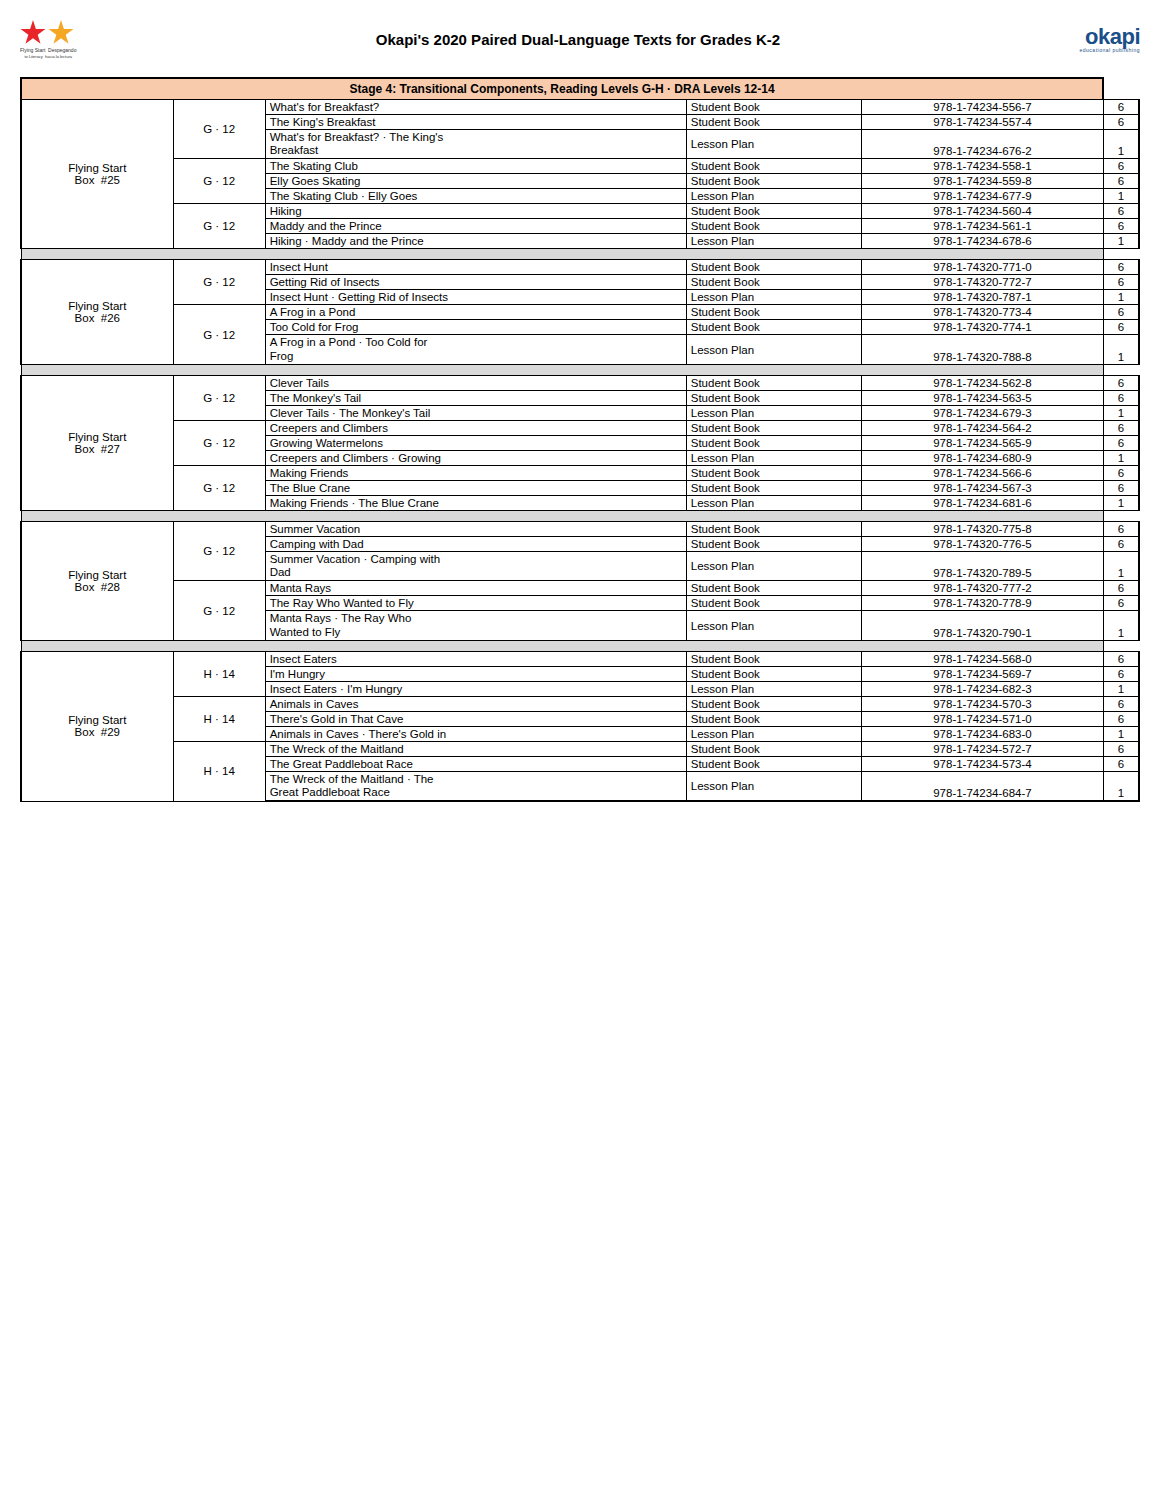Flying Start Despegando
to Literacy hacia la lectura
Okapi's 2020 Paired Dual-Language Texts for Grades K-2
okapi
educational publishing
| Stage 4: Transitional Components, Reading Levels G-H · DRA Levels 12-14 |
| Flying Start Box #25 | G · 12 | What's for Breakfast? | Student Book | 978-1-74234-556-7 | 6 |
| The King's Breakfast | Student Book | 978-1-74234-557-4 | 6 |
| What's for Breakfast? · The King's Breakfast | Lesson Plan | 978-1-74234-676-2 | 1 |
| G · 12 | The Skating Club | Student Book | 978-1-74234-558-1 | 6 |
| Elly Goes Skating | Student Book | 978-1-74234-559-8 | 6 |
| The Skating Club · Elly Goes | Lesson Plan | 978-1-74234-677-9 | 1 |
| G · 12 | Hiking | Student Book | 978-1-74234-560-4 | 6 |
| Maddy and the Prince | Student Book | 978-1-74234-561-1 | 6 |
| Hiking · Maddy and the Prince | Lesson Plan | 978-1-74234-678-6 | 1 |
| Flying Start Box #26 | G · 12 | Insect Hunt | Student Book | 978-1-74320-771-0 | 6 |
| Getting Rid of Insects | Student Book | 978-1-74320-772-7 | 6 |
| Insect Hunt · Getting Rid of Insects | Lesson Plan | 978-1-74320-787-1 | 1 |
| G · 12 | A Frog in a Pond | Student Book | 978-1-74320-773-4 | 6 |
| Too Cold for Frog | Student Book | 978-1-74320-774-1 | 6 |
| A Frog in a Pond · Too Cold for Frog | Lesson Plan | 978-1-74320-788-8 | 1 |
| Flying Start Box #27 | G · 12 | Clever Tails | Student Book | 978-1-74234-562-8 | 6 |
| The Monkey's Tail | Student Book | 978-1-74234-563-5 | 6 |
| Clever Tails · The Monkey's Tail | Lesson Plan | 978-1-74234-679-3 | 1 |
| G · 12 | Creepers and Climbers | Student Book | 978-1-74234-564-2 | 6 |
| Growing Watermelons | Student Book | 978-1-74234-565-9 | 6 |
| Creepers and Climbers · Growing | Lesson Plan | 978-1-74234-680-9 | 1 |
| G · 12 | Making Friends | Student Book | 978-1-74234-566-6 | 6 |
| The Blue Crane | Student Book | 978-1-74234-567-3 | 6 |
| Making Friends · The Blue Crane | Lesson Plan | 978-1-74234-681-6 | 1 |
| Flying Start Box #28 | G · 12 | Summer Vacation | Student Book | 978-1-74320-775-8 | 6 |
| Camping with Dad | Student Book | 978-1-74320-776-5 | 6 |
| Summer Vacation · Camping with Dad | Lesson Plan | 978-1-74320-789-5 | 1 |
| G · 12 | Manta Rays | Student Book | 978-1-74320-777-2 | 6 |
| The Ray Who Wanted to Fly | Student Book | 978-1-74320-778-9 | 6 |
| Manta Rays · The Ray Who Wanted to Fly | Lesson Plan | 978-1-74320-790-1 | 1 |
| Flying Start Box #29 | H · 14 | Insect Eaters | Student Book | 978-1-74234-568-0 | 6 |
| I'm Hungry | Student Book | 978-1-74234-569-7 | 6 |
| Insect Eaters · I'm Hungry | Lesson Plan | 978-1-74234-682-3 | 1 |
| H · 14 | Animals in Caves | Student Book | 978-1-74234-570-3 | 6 |
| There's Gold in That Cave | Student Book | 978-1-74234-571-0 | 6 |
| Animals in Caves · There's Gold in | Lesson Plan | 978-1-74234-683-0 | 1 |
| H · 14 | The Wreck of the Maitland | Student Book | 978-1-74234-572-7 | 6 |
| The Great Paddleboat Race | Student Book | 978-1-74234-573-4 | 6 |
| The Wreck of the Maitland · The Great Paddleboat Race | Lesson Plan | 978-1-74234-684-7 | 1 |